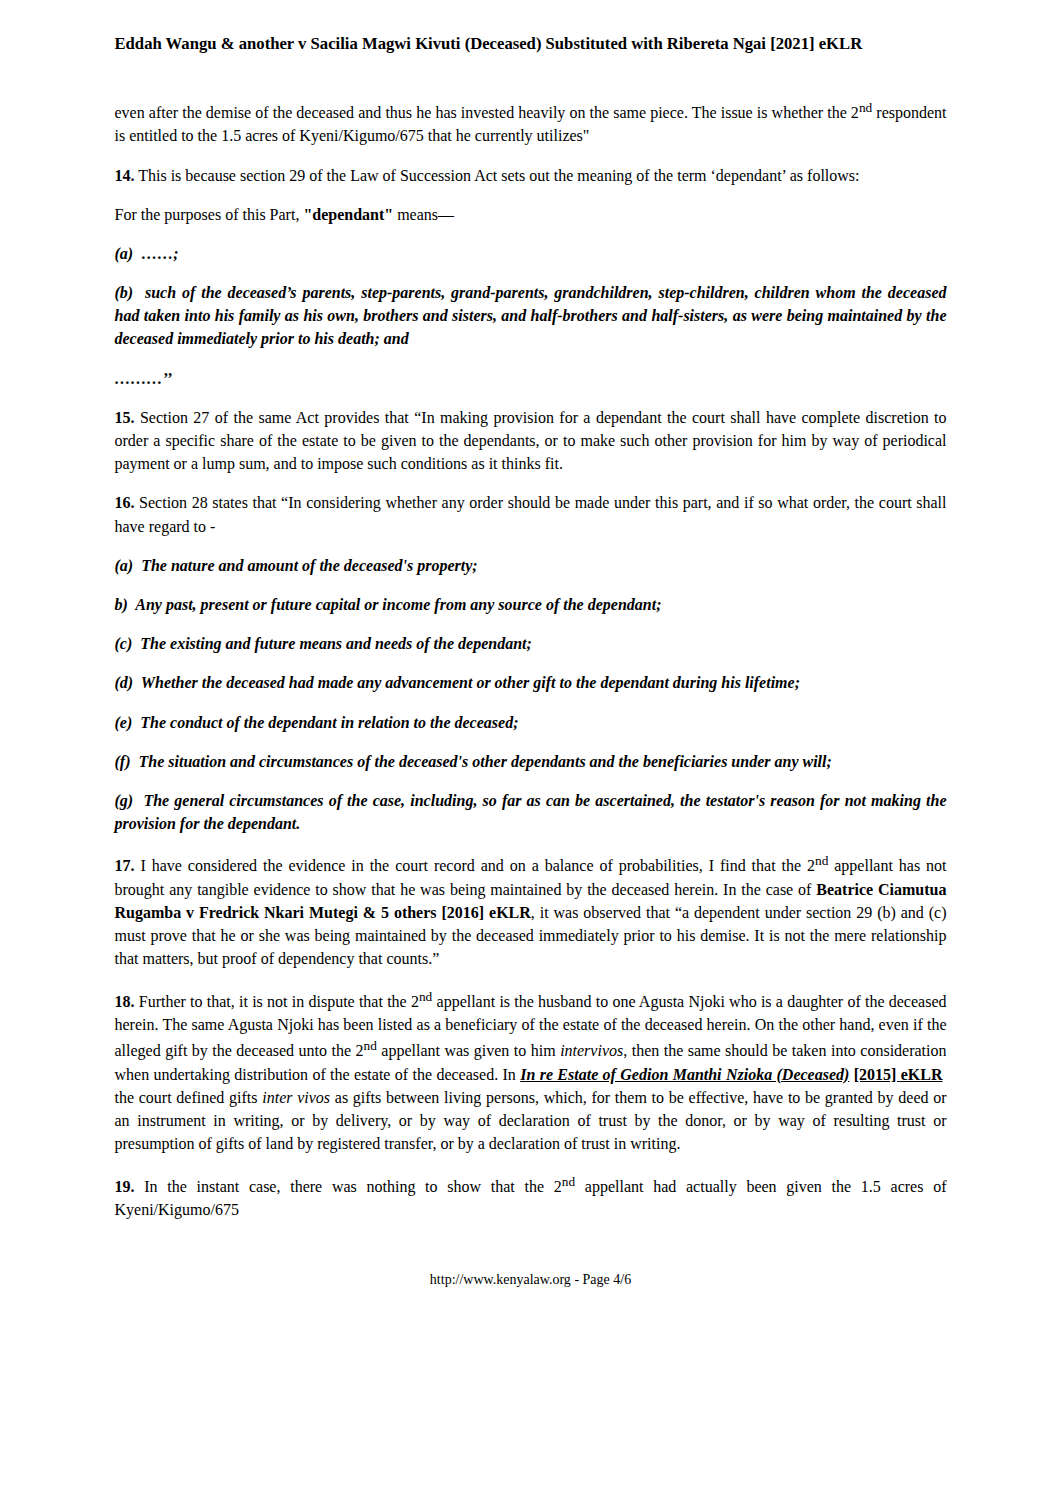Eddah Wangu & another v Sacilia Magwi Kivuti (Deceased) Substituted with Ribereta Ngai [2021] eKLR
even after the demise of the deceased and thus he has invested heavily on the same piece. The issue is whether the 2nd respondent is entitled to the 1.5 acres of Kyeni/Kigumo/675 that he currently utilizes"
14. This is because section 29 of the Law of Succession Act sets out the meaning of the term ‘dependant’ as follows:
For the purposes of this Part, "dependant" means—
(a) ……;
(b) such of the deceased’s parents, step-parents, grand-parents, grandchildren, step-children, children whom the deceased had taken into his family as his own, brothers and sisters, and half-brothers and half-sisters, as were being maintained by the deceased immediately prior to his death; and
………’’
15. Section 27 of the same Act provides that “In making provision for a dependant the court shall have complete discretion to order a specific share of the estate to be given to the dependants, or to make such other provision for him by way of periodical payment or a lump sum, and to impose such conditions as it thinks fit.
16. Section 28 states that “In considering whether any order should be made under this part, and if so what order, the court shall have regard to -
(a) The nature and amount of the deceased's property;
b) Any past, present or future capital or income from any source of the dependant;
(c) The existing and future means and needs of the dependant;
(d) Whether the deceased had made any advancement or other gift to the dependant during his lifetime;
(e) The conduct of the dependant in relation to the deceased;
(f) The situation and circumstances of the deceased's other dependants and the beneficiaries under any will;
(g) The general circumstances of the case, including, so far as can be ascertained, the testator's reason for not making the provision for the dependant.
17. I have considered the evidence in the court record and on a balance of probabilities, I find that the 2nd appellant has not brought any tangible evidence to show that he was being maintained by the deceased herein. In the case of Beatrice Ciamutua Rugamba v Fredrick Nkari Mutegi & 5 others [2016] eKLR, it was observed that “a dependent under section 29 (b) and (c) must prove that he or she was being maintained by the deceased immediately prior to his demise. It is not the mere relationship that matters, but proof of dependency that counts.”
18. Further to that, it is not in dispute that the 2nd appellant is the husband to one Agusta Njoki who is a daughter of the deceased herein. The same Agusta Njoki has been listed as a beneficiary of the estate of the deceased herein. On the other hand, even if the alleged gift by the deceased unto the 2nd appellant was given to him intervivos, then the same should be taken into consideration when undertaking distribution of the estate of the deceased. In In re Estate of Gedion Manthi Nzioka (Deceased) [2015] eKLR the court defined gifts inter vivos as gifts between living persons, which, for them to be effective, have to be granted by deed or an instrument in writing, or by delivery, or by way of declaration of trust by the donor, or by way of resulting trust or presumption of gifts of land by registered transfer, or by a declaration of trust in writing.
19. In the instant case, there was nothing to show that the 2nd appellant had actually been given the 1.5 acres of Kyeni/Kigumo/675
http://www.kenyalaw.org - Page 4/6